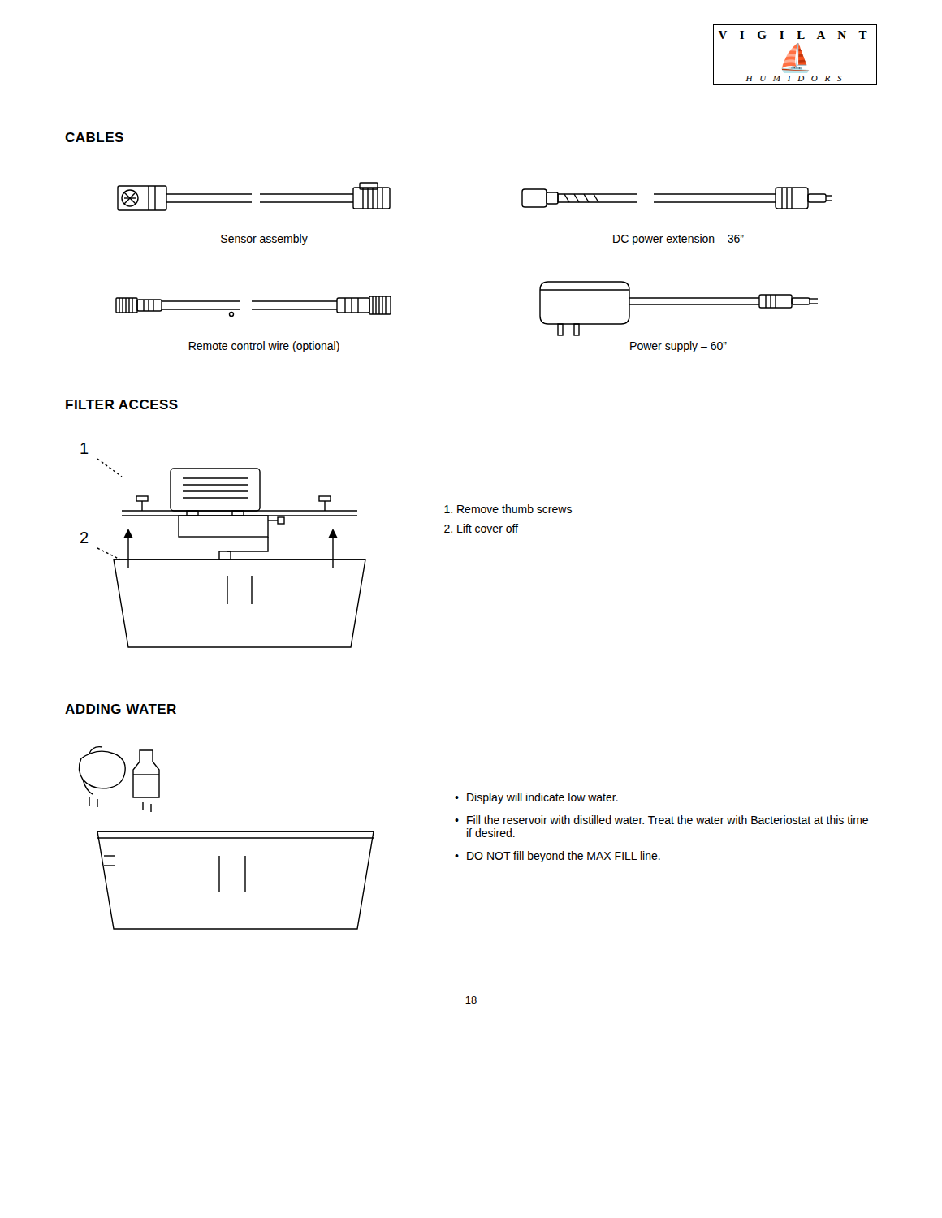V I G I L A N T
⛵
H U M I D O R S
CABLES
Sensor assembly
DC power extension – 36”
Remote control wire (optional)
Power supply – 60”
FILTER ACCESS
1 2
Remove thumb screws
Lift cover off
ADDING WATER
Display will indicate low water.
Fill the reservoir with distilled water. Treat the water with Bacteriostat at this time if desired.
DO NOT fill beyond the MAX FILL line.
18